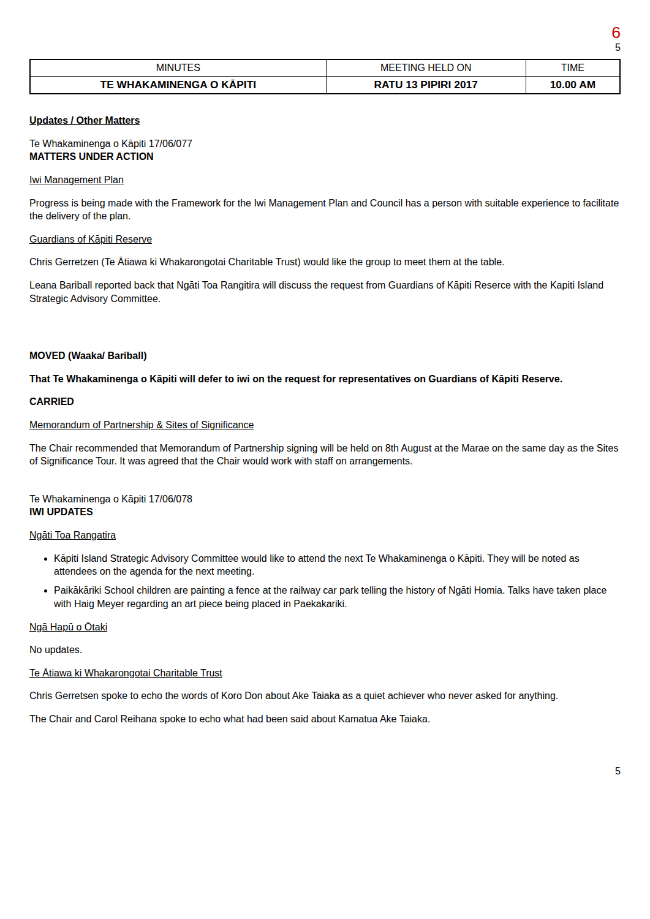6 5
| MINUTES | MEETING HELD ON | TIME |
| TE WHAKAMINENGA O KĀPITI | RATU 13 PIPIRI 2017 | 10.00 AM |
Updates / Other Matters
Te Whakaminenga o Kāpiti 17/06/077
MATTERS UNDER ACTION
Iwi Management Plan
Progress is being made with the Framework for the Iwi Management Plan and Council has a person with suitable experience to facilitate the delivery of the plan.
Guardians of Kāpiti Reserve
Chris Gerretzen (Te Ātiawa ki Whakarongotai Charitable Trust) would like the group to meet them at the table.
Leana Bariball reported back that Ngāti Toa Rangitira will discuss the request from Guardians of Kāpiti Reserce with the Kapiti Island Strategic Advisory Committee.
MOVED (Waaka/ Bariball)
That Te Whakaminenga o Kāpiti will defer to iwi on the request for representatives on Guardians of Kāpiti Reserve.
CARRIED
Memorandum of Partnership & Sites of Significance
The Chair recommended that Memorandum of Partnership signing will be held on 8th August at the Marae on the same day as the Sites of Significance Tour. It was agreed that the Chair would work with staff on arrangements.
Te Whakaminenga o Kāpiti 17/06/078
IWI UPDATES
Ngāti Toa Rangatira
Kāpiti Island Strategic Advisory Committee would like to attend the next Te Whakaminenga o Kāpiti. They will be noted as attendees on the agenda for the next meeting.
Paikākāriki School children are painting a fence at the railway car park telling the history of Ngāti Homia. Talks have taken place with Haig Meyer regarding an art piece being placed in Paekakariki.
Ngā Hapū o Ōtaki
No updates.
Te Ātiawa ki Whakarongotai Charitable Trust
Chris Gerretsen spoke to echo the words of Koro Don about Ake Taiaka as a quiet achiever who never asked for anything.
The Chair and Carol Reihana spoke to echo what had been said about Kamatua Ake Taiaka.
5